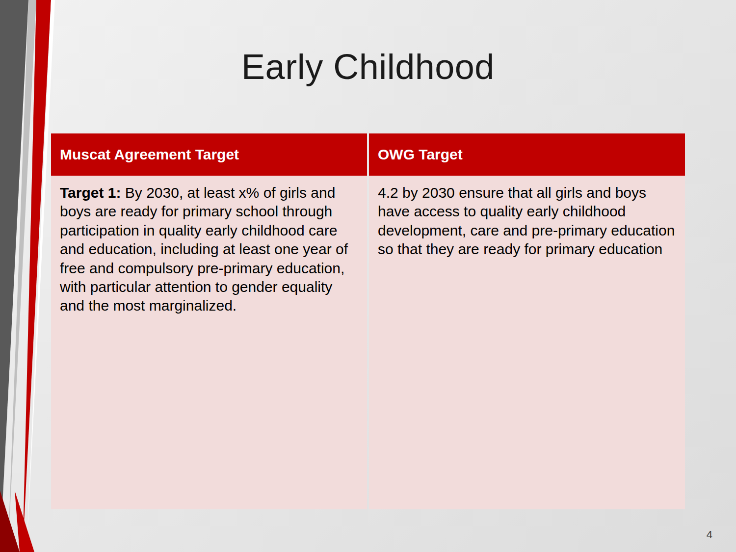Early Childhood
| Muscat Agreement Target | OWG Target |
| --- | --- |
| Target 1: By 2030, at least x% of girls and boys are ready for primary school through participation in quality early childhood care and education, including at least one year of free and compulsory pre-primary education, with particular attention to gender equality and the most marginalized. | 4.2 by 2030 ensure that all girls and boys have access to quality early childhood development, care and pre-primary education so that they are ready for primary education |
4